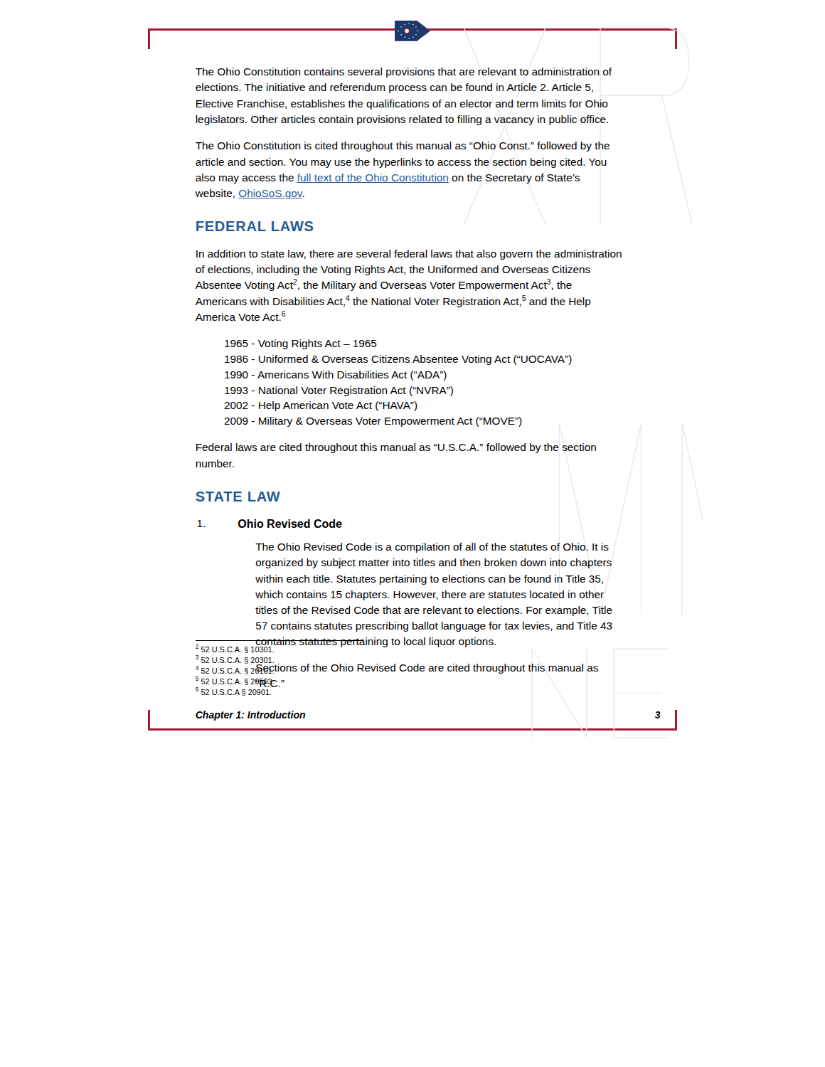The Ohio Constitution contains several provisions that are relevant to administration of elections. The initiative and referendum process can be found in Article 2. Article 5, Elective Franchise, establishes the qualifications of an elector and term limits for Ohio legislators. Other articles contain provisions related to filling a vacancy in public office.
The Ohio Constitution is cited throughout this manual as “Ohio Const.” followed by the article and section. You may use the hyperlinks to access the section being cited. You also may access the full text of the Ohio Constitution on the Secretary of State’s website, OhioSoS.gov.
FEDERAL LAWS
In addition to state law, there are several federal laws that also govern the administration of elections, including the Voting Rights Act, the Uniformed and Overseas Citizens Absentee Voting Act2, the Military and Overseas Voter Empowerment Act3, the Americans with Disabilities Act,4 the National Voter Registration Act,5 and the Help America Vote Act.6
1965 - Voting Rights Act – 1965
1986 - Uniformed & Overseas Citizens Absentee Voting Act (“UOCAVA”)
1990 - Americans With Disabilities Act (“ADA”)
1993 - National Voter Registration Act (“NVRA”)
2002 - Help American Vote Act (“HAVA”)
2009 - Military & Overseas Voter Empowerment Act (“MOVE”)
Federal laws are cited throughout this manual as “U.S.C.A.” followed by the section number.
STATE LAW
1.
Ohio Revised Code
The Ohio Revised Code is a compilation of all of the statutes of Ohio. It is organized by subject matter into titles and then broken down into chapters within each title. Statutes pertaining to elections can be found in Title 35, which contains 15 chapters. However, there are statutes located in other titles of the Revised Code that are relevant to elections. For example, Title 57 contains statutes prescribing ballot language for tax levies, and Title 43 contains statutes pertaining to local liquor options.
Sections of the Ohio Revised Code are cited throughout this manual as “R.C.”
2 52 U.S.C.A. § 10301.
3 52 U.S.C.A. § 20301.
4 52 U.S.C.A. § 20101.
5 52 U.S.C.A. § 20503.
6 52 U.S.C.A § 20901.
Chapter 1: Introduction 3